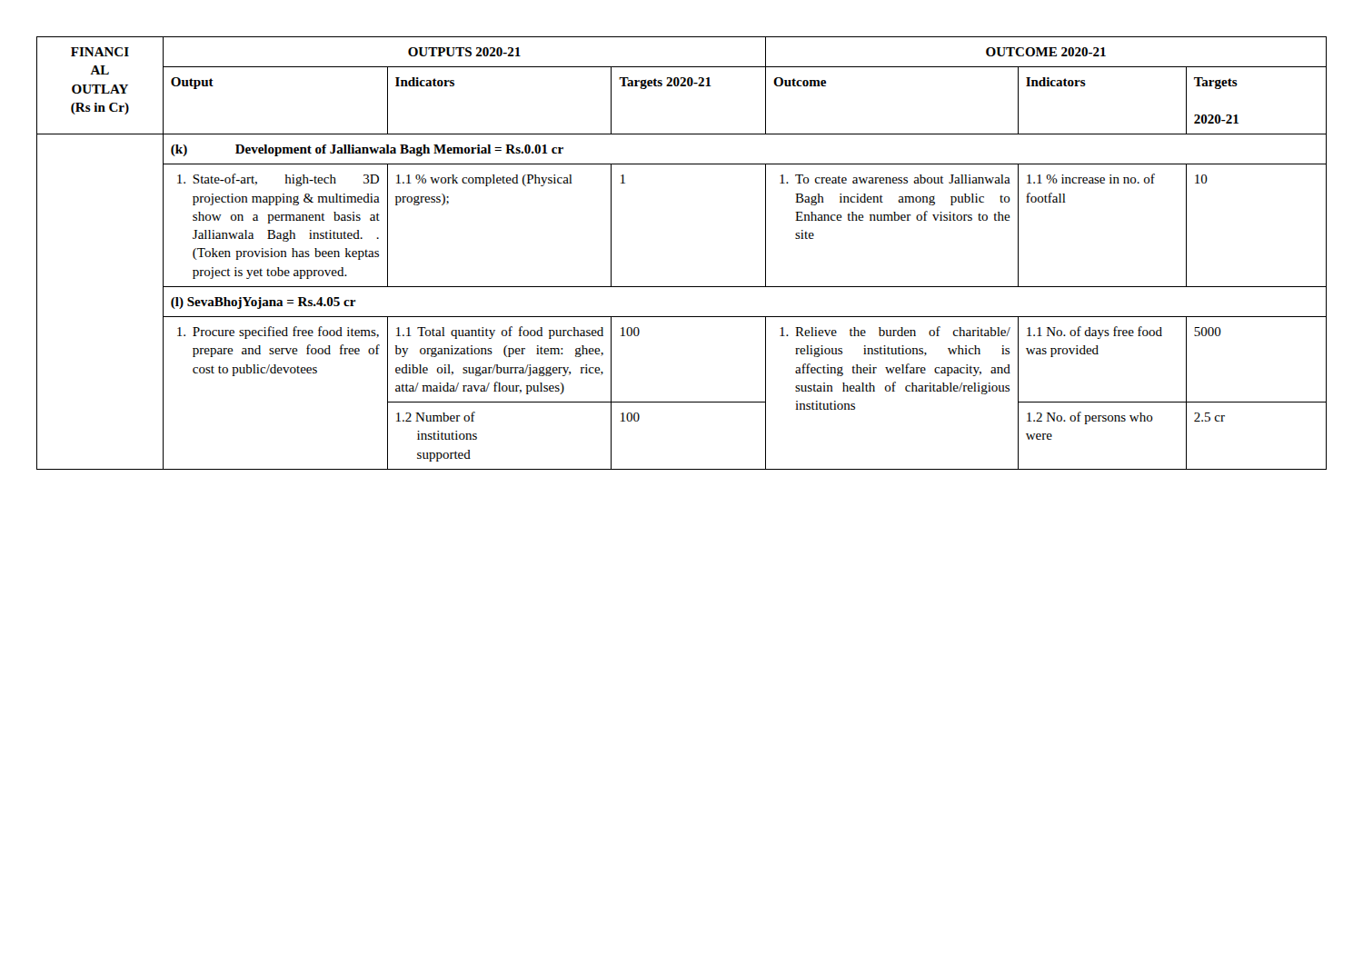| FINANCI AL OUTLAY (Rs in Cr) | OUTPUTS 2020-21 | OUTCOME 2020-21 |
| Output | Indicators | Targets 2020-21 | Outcome | Indicators | Targets 2020-21 |
| | (k) Development of Jallianwala Bagh Memorial = Rs.0.01 cr |
| State-of-art, high-tech 3D projection mapping & multimedia show on a permanent basis at Jallianwala Bagh instituted. . (Token provision has been keptas project is yet tobe approved. | 1.1 % work completed (Physical progress); | 1 | To create awareness about Jallianwala Bagh incident among public to Enhance the number of visitors to the site | 1.1 % increase in no. of footfall | 10 |
| (l) SevaBhojYojana = Rs.4.05 cr |
| Procure specified free food items, prepare and serve food free of cost to public/devotees | 1.1 Total quantity of food purchased by organizations (per item: ghee, edible oil, sugar/burra/jaggery, rice, atta/ maida/ rava/ flour, pulses) | 100 | Relieve the burden of charitable/ religious institutions, which is affecting their welfare capacity, and sustain health of charitable/religious institutions | 1.1 No. of days free food was provided | 5000 |
| 1.2 Number of institutions supported | 100 | 1.2 No. of persons who were | 2.5 cr |